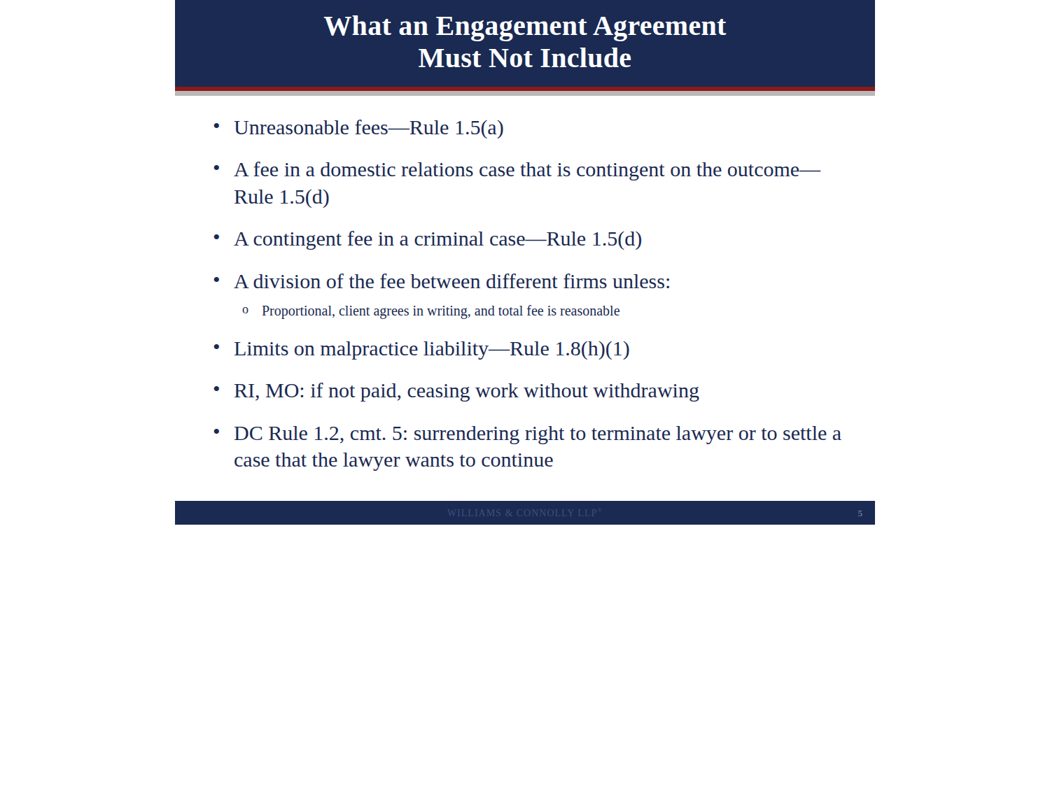What an Engagement Agreement
Must Not Include
Unreasonable fees—Rule 1.5(a)
A fee in a domestic relations case that is contingent on the outcome—Rule 1.5(d)
A contingent fee in a criminal case—Rule 1.5(d)
A division of the fee between different firms unless:
Proportional, client agrees in writing, and total fee is reasonable
Limits on malpractice liability—Rule 1.8(h)(1)
RI, MO: if not paid, ceasing work without withdrawing
DC Rule 1.2, cmt. 5: surrendering right to terminate lawyer or to settle a case that the lawyer wants to continue
WILLIAMS & CONNOLLY LLP®
5